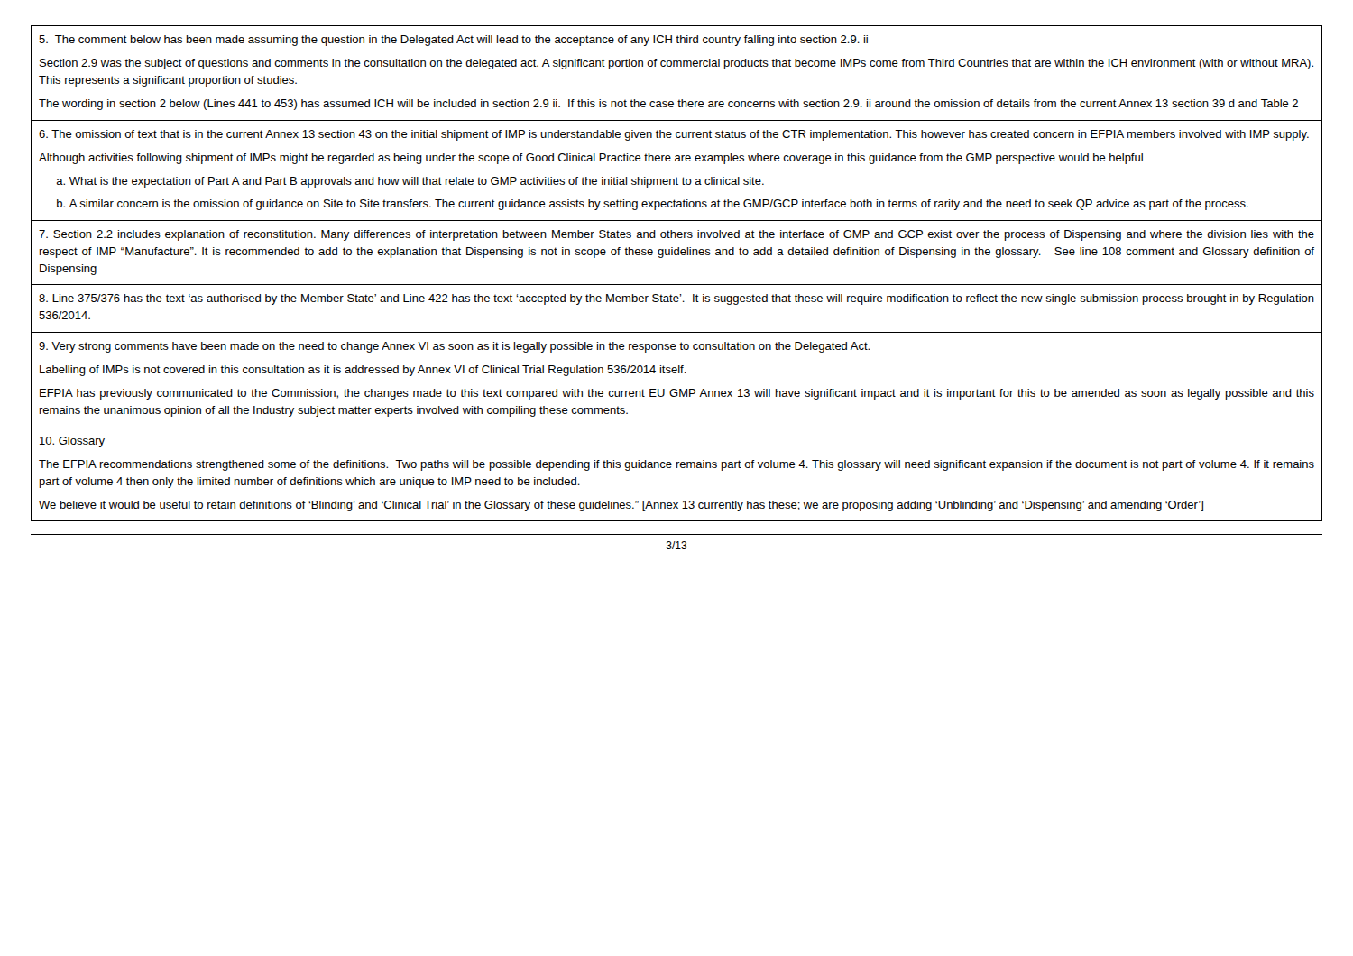| 5. The comment below has been made assuming the question in the Delegated Act will lead to the acceptance of any ICH third country falling into section 2.9. ii Section 2.9 was the subject of questions and comments in the consultation on the delegated act. A significant portion of commercial products that become IMPs come from Third Countries that are within the ICH environment (with or without MRA). This represents a significant proportion of studies. The wording in section 2 below (Lines 441 to 453) has assumed ICH will be included in section 2.9 ii. If this is not the case there are concerns with section 2.9. ii around the omission of details from the current Annex 13 section 39 d and Table 2 |
| 6. The omission of text that is in the current Annex 13 section 43 on the initial shipment of IMP is understandable given the current status of the CTR implementation. This however has created concern in EFPIA members involved with IMP supply. Although activities following shipment of IMPs might be regarded as being under the scope of Good Clinical Practice there are examples where coverage in this guidance from the GMP perspective would be helpful What is the expectation of Part A and Part B approvals and how will that relate to GMP activities of the initial shipment to a clinical site. A similar concern is the omission of guidance on Site to Site transfers. The current guidance assists by setting expectations at the GMP/GCP interface both in terms of rarity and the need to seek QP advice as part of the process. |
| 7. Section 2.2 includes explanation of reconstitution. Many differences of interpretation between Member States and others involved at the interface of GMP and GCP exist over the process of Dispensing and where the division lies with the respect of IMP “Manufacture”. It is recommended to add to the explanation that Dispensing is not in scope of these guidelines and to add a detailed definition of Dispensing in the glossary. See line 108 comment and Glossary definition of Dispensing |
| 8. Line 375/376 has the text ‘as authorised by the Member State’ and Line 422 has the text ‘accepted by the Member State’. It is suggested that these will require modification to reflect the new single submission process brought in by Regulation 536/2014. |
| 9. Very strong comments have been made on the need to change Annex VI as soon as it is legally possible in the response to consultation on the Delegated Act. Labelling of IMPs is not covered in this consultation as it is addressed by Annex VI of Clinical Trial Regulation 536/2014 itself. EFPIA has previously communicated to the Commission, the changes made to this text compared with the current EU GMP Annex 13 will have significant impact and it is important for this to be amended as soon as legally possible and this remains the unanimous opinion of all the Industry subject matter experts involved with compiling these comments. |
| 10. Glossary The EFPIA recommendations strengthened some of the definitions. Two paths will be possible depending if this guidance remains part of volume 4. This glossary will need significant expansion if the document is not part of volume 4. If it remains part of volume 4 then only the limited number of definitions which are unique to IMP need to be included. We believe it would be useful to retain definitions of ‘Blinding’ and ‘Clinical Trial’ in the Glossary of these guidelines.” [Annex 13 currently has these; we are proposing adding ‘Unblinding’ and ‘Dispensing’ and amending ‘Order’] |
3/13